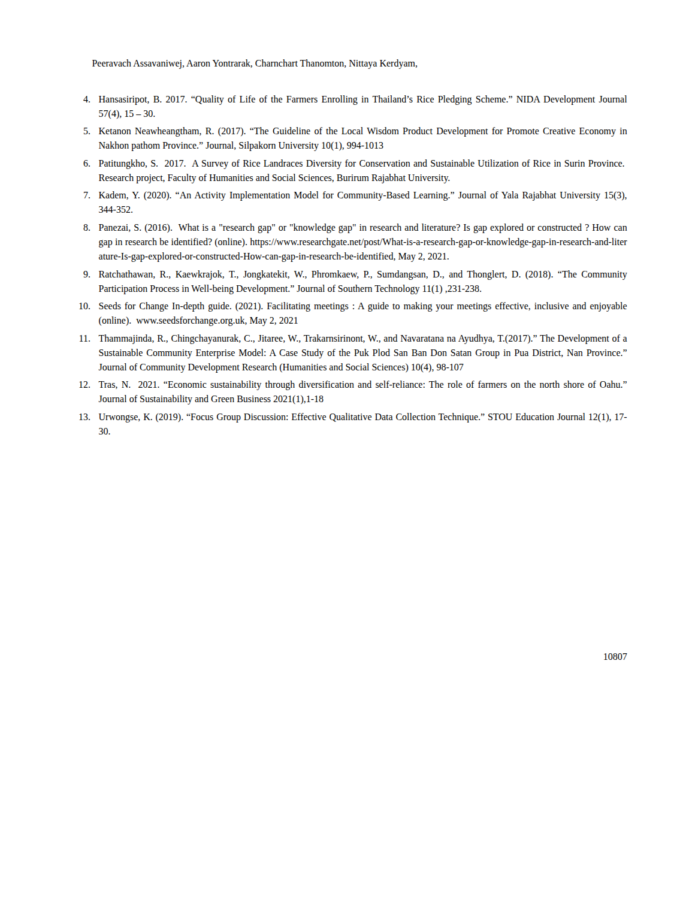Peeravach Assavaniwej, Aaron Yontrarak, Charnchart Thanomton, Nittaya Kerdyam,
Hansasiripot, B. 2017. “Quality of Life of the Farmers Enrolling in Thailand’s Rice Pledging Scheme.” NIDA Development Journal 57(4), 15 – 30.
Ketanon Neawheangtham, R. (2017). “The Guideline of the Local Wisdom Product Development for Promote Creative Economy in Nakhon pathom Province.” Journal, Silpakorn University 10(1), 994-1013
Patitungkho, S. 2017. A Survey of Rice Landraces Diversity for Conservation and Sustainable Utilization of Rice in Surin Province. Research project, Faculty of Humanities and Social Sciences, Burirum Rajabhat University.
Kadem, Y. (2020). “An Activity Implementation Model for Community-Based Learning.” Journal of Yala Rajabhat University 15(3), 344-352.
Panezai, S. (2016). What is a "research gap" or "knowledge gap" in research and literature? Is gap explored or constructed ? How can gap in research be identified? (online). https://www.researchgate.net/post/What-is-a-research-gap-or-knowledge-gap-in-research-and-literature-Is-gap-explored-or-constructed-How-can-gap-in-research-be-identified, May 2, 2021.
Ratchathawan, R., Kaewkrajok, T., Jongkatekit, W., Phromkaew, P., Sumdangsan, D., and Thonglert, D. (2018). “The Community Participation Process in Well-being Development.” Journal of Southern Technology 11(1) ,231-238.
Seeds for Change In-depth guide. (2021). Facilitating meetings : A guide to making your meetings effective, inclusive and enjoyable (online). www.seedsforchange.org.uk, May 2, 2021
Thammajinda, R., Chingchayanurak, C., Jitaree, W., Trakarnsirinont, W., and Navaratana na Ayudhya, T.(2017).” The Development of a Sustainable Community Enterprise Model: A Case Study of the Puk Plod San Ban Don Satan Group in Pua District, Nan Province.” Journal of Community Development Research (Humanities and Social Sciences) 10(4), 98-107
Tras, N. 2021. “Economic sustainability through diversification and self-reliance: The role of farmers on the north shore of Oahu.” Journal of Sustainability and Green Business 2021(1),1-18
Urwongse, K. (2019). “Focus Group Discussion: Effective Qualitative Data Collection Technique.” STOU Education Journal 12(1), 17-30.
10807